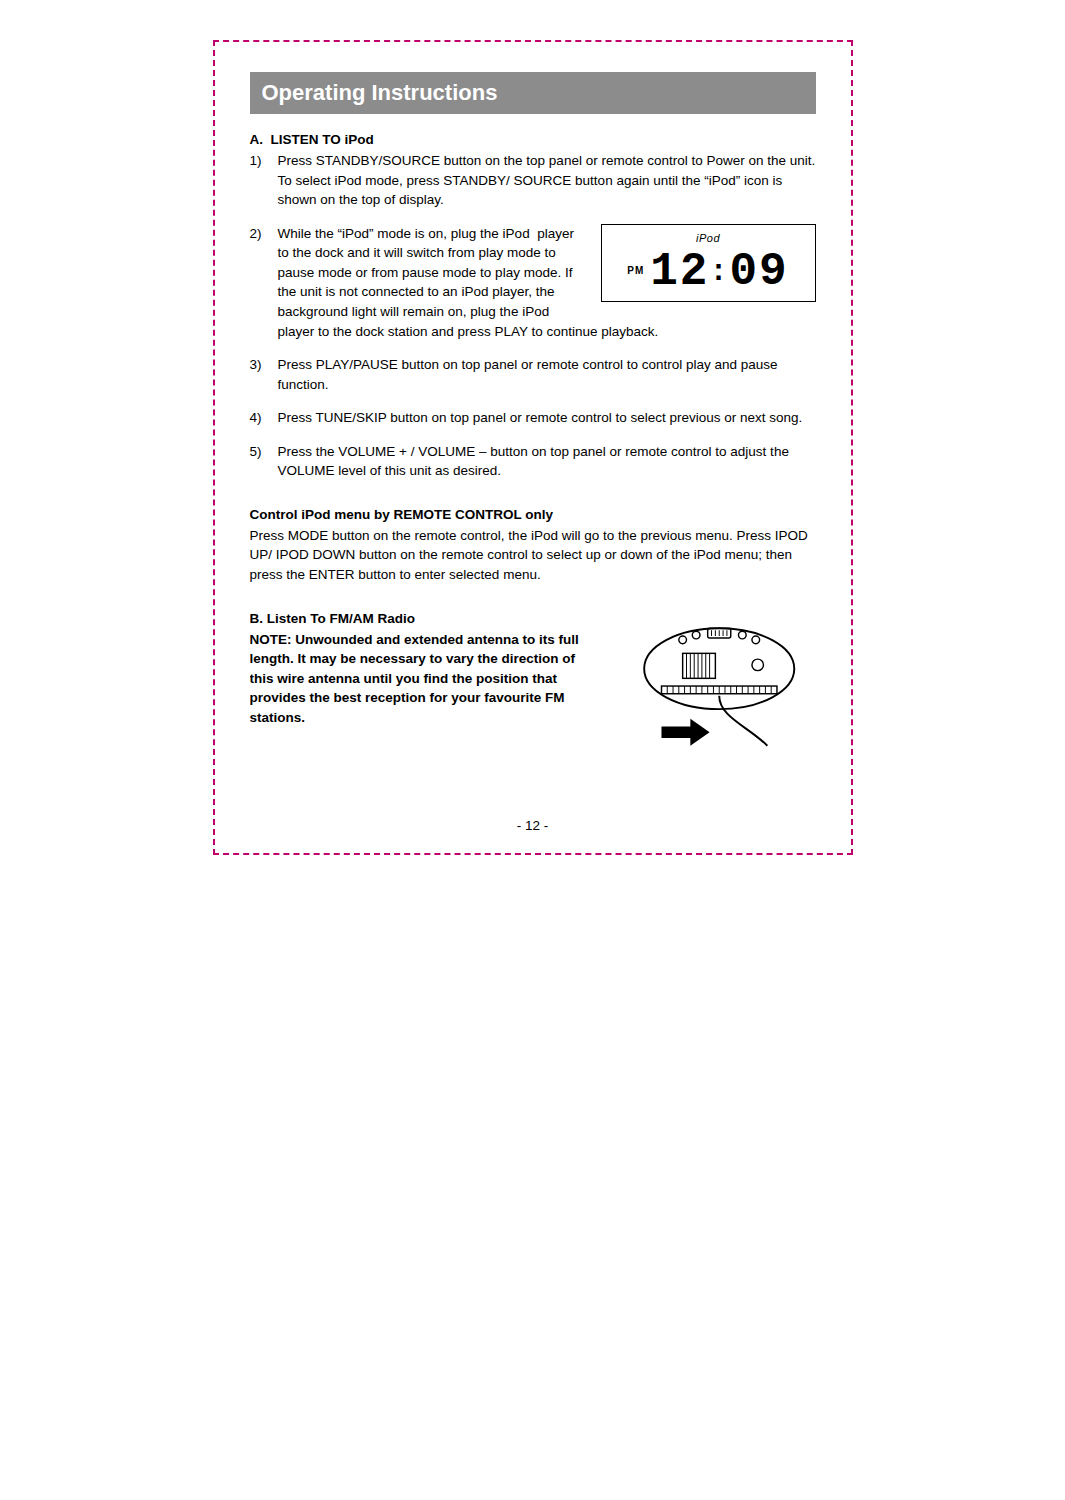Operating Instructions
A. LISTEN TO iPod
1) Press STANDBY/SOURCE button on the top panel or remote control to Power on the unit. To select iPod mode, press STANDBY/ SOURCE button again until the “iPod” icon is shown on the top of display.
2)
iPod
PM 12: 09
While the “iPod” mode is on, plug the iPod player to the dock and it will switch from play mode to pause mode or from pause mode to play mode. If the unit is not connected to an iPod player, the background light will remain on, plug the iPod player to the dock station and press PLAY to continue playback.
3) Press PLAY/PAUSE button on top panel or remote control to control play and pause function.
4) Press TUNE/SKIP button on top panel or remote control to select previous or next song.
5) Press the VOLUME + / VOLUME – button on top panel or remote control to adjust the VOLUME level of this unit as desired.
Control iPod menu by REMOTE CONTROL only
Press MODE button on the remote control, the iPod will go to the previous menu. Press IPOD UP/ IPOD DOWN button on the remote control to select up or down of the iPod menu; then press the ENTER button to enter selected menu.
B. Listen To FM/AM Radio
NOTE: Unwounded and extended antenna to its full length. It may be necessary to vary the direction of this wire antenna until you find the position that provides the best reception for your favourite FM stations.
- 12 -